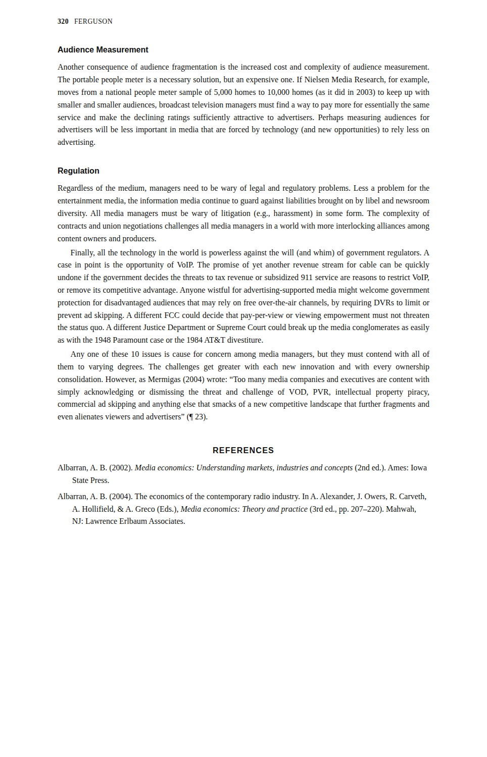320 Ferguson
Audience Measurement
Another consequence of audience fragmentation is the increased cost and complexity of audience measurement. The portable people meter is a necessary solution, but an expensive one. If Nielsen Media Research, for example, moves from a national people meter sample of 5,000 homes to 10,000 homes (as it did in 2003) to keep up with smaller and smaller audiences, broadcast television managers must find a way to pay more for essentially the same service and make the declining ratings sufficiently attractive to advertisers. Perhaps measuring audiences for advertisers will be less important in media that are forced by technology (and new opportunities) to rely less on advertising.
Regulation
Regardless of the medium, managers need to be wary of legal and regulatory problems. Less a problem for the entertainment media, the information media continue to guard against liabilities brought on by libel and newsroom diversity. All media managers must be wary of litigation (e.g., harassment) in some form. The complexity of contracts and union negotiations challenges all media managers in a world with more interlocking alliances among content owners and producers.
Finally, all the technology in the world is powerless against the will (and whim) of government regulators. A case in point is the opportunity of VoIP. The promise of yet another revenue stream for cable can be quickly undone if the government decides the threats to tax revenue or subsidized 911 service are reasons to restrict VoIP, or remove its competitive advantage. Anyone wistful for advertising-supported media might welcome government protection for disadvantaged audiences that may rely on free over-the-air channels, by requiring DVRs to limit or prevent ad skipping. A different FCC could decide that pay-per-view or viewing empowerment must not threaten the status quo. A different Justice Department or Supreme Court could break up the media conglomerates as easily as with the 1948 Paramount case or the 1984 AT&T divestiture.
Any one of these 10 issues is cause for concern among media managers, but they must contend with all of them to varying degrees. The challenges get greater with each new innovation and with every ownership consolidation. However, as Mermigas (2004) wrote: “Too many media companies and executives are content with simply acknowledging or dismissing the threat and challenge of VOD, PVR, intellectual property piracy, commercial ad skipping and anything else that smacks of a new competitive landscape that further fragments and even alienates viewers and advertisers” (¶ 23).
REFERENCES
Albarran, A. B. (2002). Media economics: Understanding markets, industries and concepts (2nd ed.). Ames: Iowa State Press.
Albarran, A. B. (2004). The economics of the contemporary radio industry. In A. Alexander, J. Owers, R. Carveth, A. Hollifield, & A. Greco (Eds.), Media economics: Theory and practice (3rd ed., pp. 207–220). Mahwah, NJ: Lawrence Erlbaum Associates.